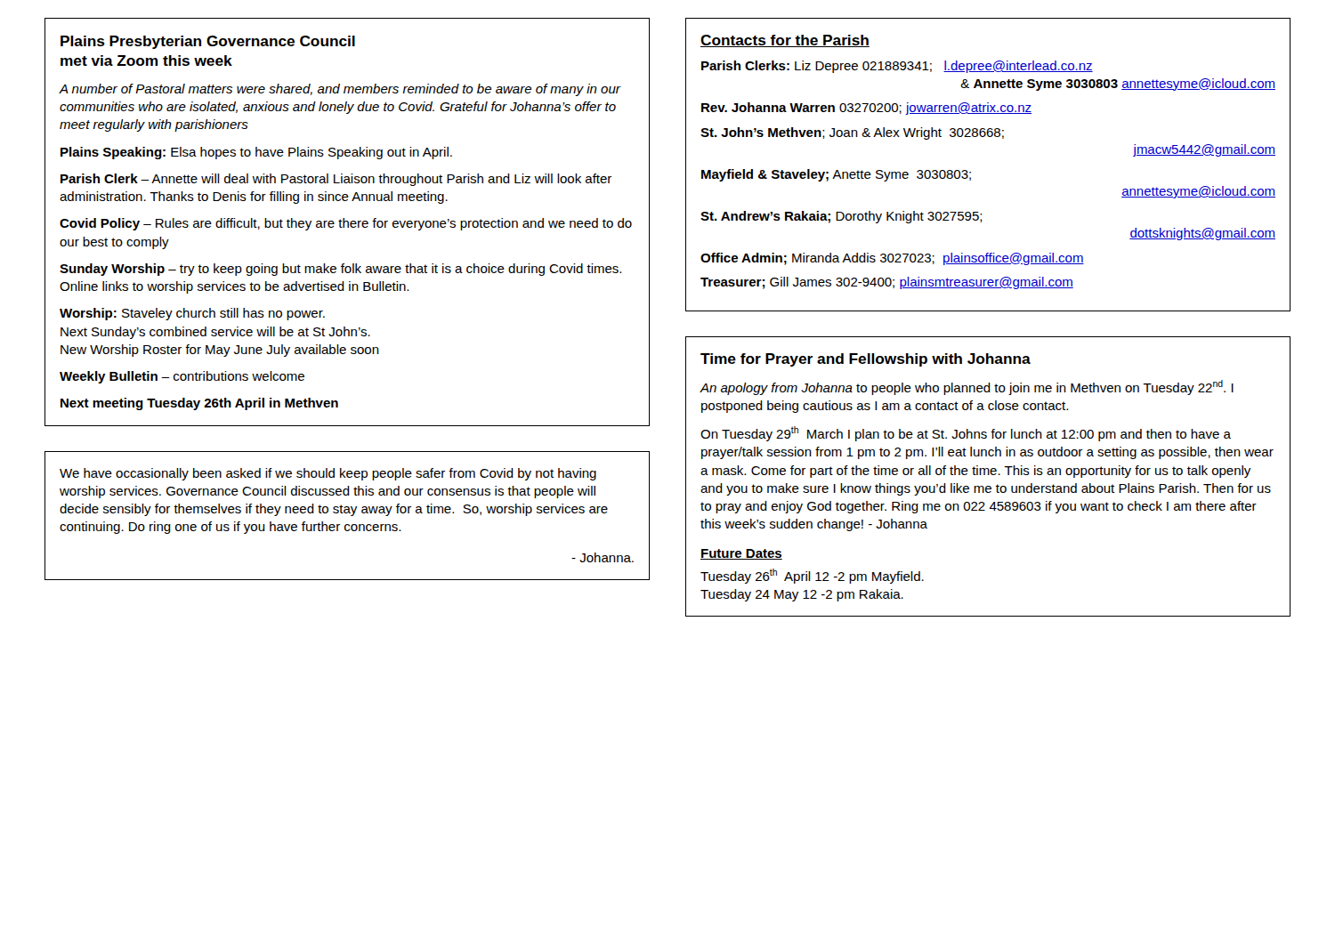Plains Presbyterian Governance Council
met via Zoom this week
A number of Pastoral matters were shared, and members reminded to be aware of many in our communities who are isolated, anxious and lonely due to Covid. Grateful for Johanna’s offer to meet regularly with parishioners
Plains Speaking: Elsa hopes to have Plains Speaking out in April.
Parish Clerk – Annette will deal with Pastoral Liaison throughout Parish and Liz will look after administration. Thanks to Denis for filling in since Annual meeting.
Covid Policy – Rules are difficult, but they are there for everyone’s protection and we need to do our best to comply
Sunday Worship – try to keep going but make folk aware that it is a choice during Covid times. Online links to worship services to be advertised in Bulletin.
Worship: Staveley church still has no power.
Next Sunday’s combined service will be at St John’s.
New Worship Roster for May June July available soon
Weekly Bulletin – contributions welcome
Next meeting Tuesday 26th April in Methven
We have occasionally been asked if we should keep people safer from Covid by not having worship services. Governance Council discussed this and our consensus is that people will decide sensibly for themselves if they need to stay away for a time. So, worship services are continuing. Do ring one of us if you have further concerns.
- Johanna.
Contacts for the Parish
Parish Clerks: Liz Depree 021889341; l.depree@interlead.co.nz & Annette Syme 3030803 annettesyme@icloud.com
Rev. Johanna Warren 03270200; jowarren@atrix.co.nz
St. John’s Methven; Joan & Alex Wright 3028668; jmacw5442@gmail.com
Mayfield & Staveley; Anette Syme 3030803; annettesyme@icloud.com
St. Andrew’s Rakaia; Dorothy Knight 3027595; dottsknights@gmail.com
Office Admin; Miranda Addis 3027023; plainsoffice@gmail.com
Treasurer; Gill James 302-9400; plainsmtreasurer@gmail.com
Time for Prayer and Fellowship with Johanna
An apology from Johanna to people who planned to join me in Methven on Tuesday 22nd. I postponed being cautious as I am a contact of a close contact.
On Tuesday 29th March I plan to be at St. Johns for lunch at 12:00 pm and then to have a prayer/talk session from 1 pm to 2 pm. I’ll eat lunch in as outdoor a setting as possible, then wear a mask. Come for part of the time or all of the time. This is an opportunity for us to talk openly and you to make sure I know things you’d like me to understand about Plains Parish. Then for us to pray and enjoy God together. Ring me on 022 4589603 if you want to check I am there after this week’s sudden change! - Johanna
Future Dates
Tuesday 26th April 12 -2 pm Mayfield.
Tuesday 24 May 12 -2 pm Rakaia.